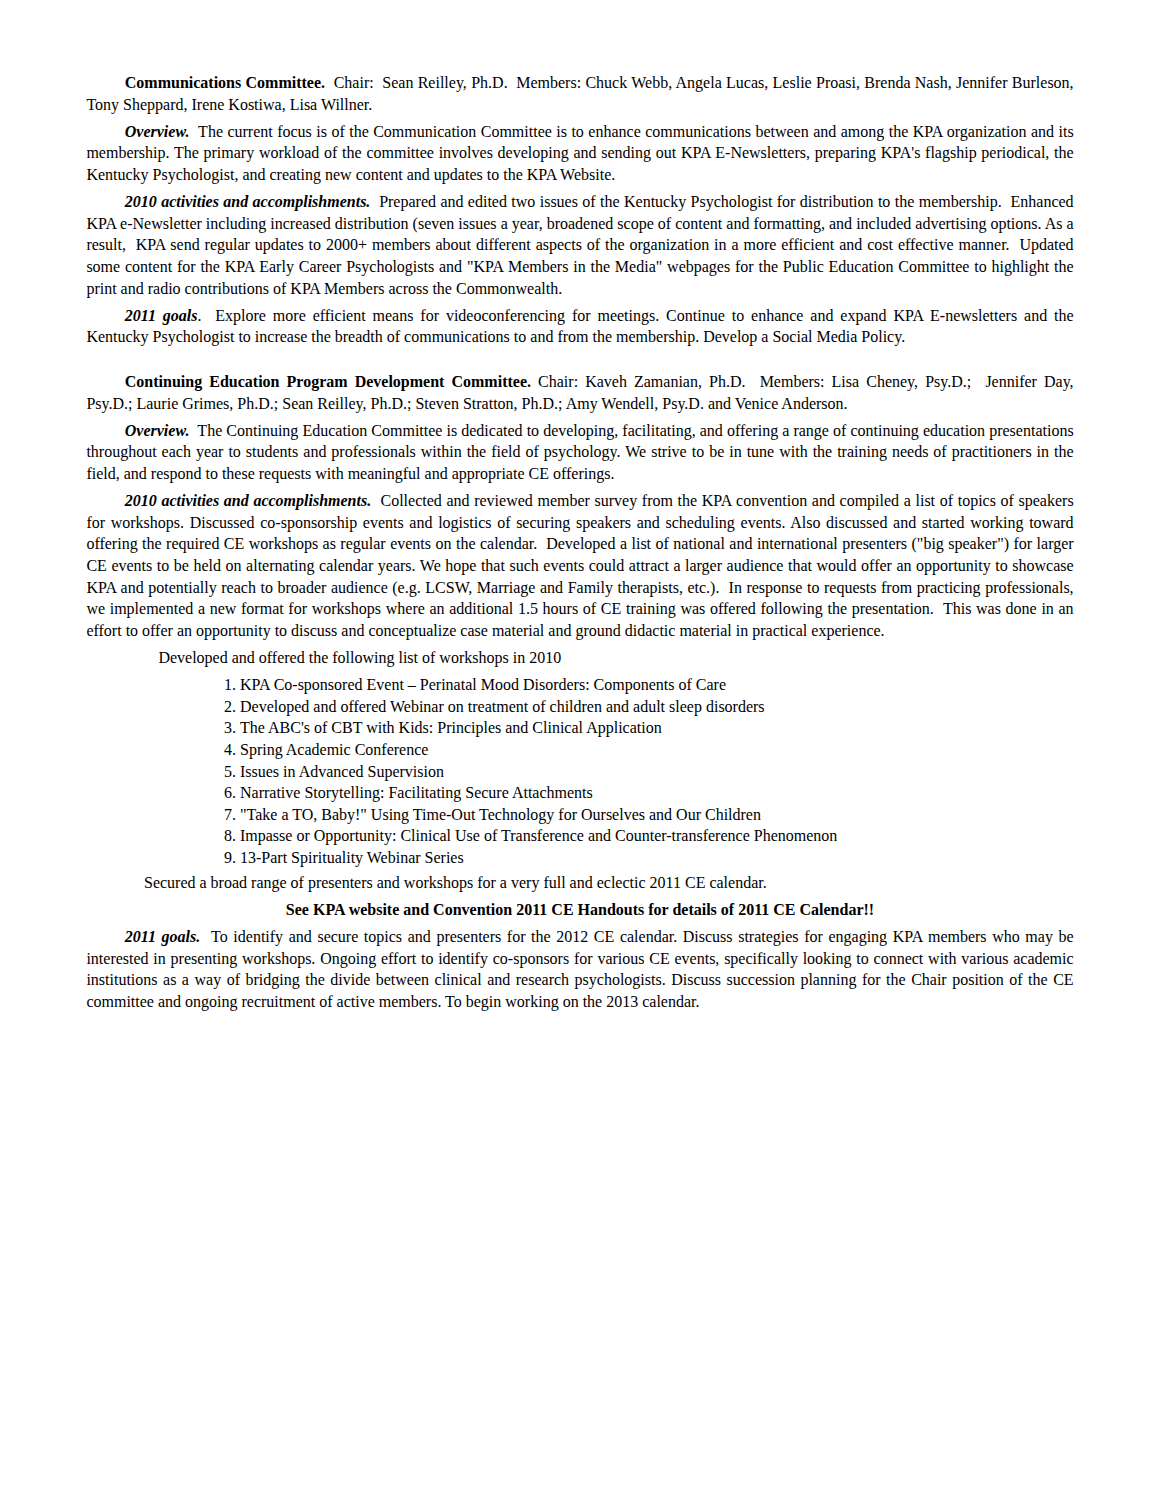Communications Committee. Chair: Sean Reilley, Ph.D. Members: Chuck Webb, Angela Lucas, Leslie Proasi, Brenda Nash, Jennifer Burleson, Tony Sheppard, Irene Kostiwa, Lisa Willner.
Overview. The current focus is of the Communication Committee is to enhance communications between and among the KPA organization and its membership. The primary workload of the committee involves developing and sending out KPA E-Newsletters, preparing KPA's flagship periodical, the Kentucky Psychologist, and creating new content and updates to the KPA Website.
2010 activities and accomplishments. Prepared and edited two issues of the Kentucky Psychologist for distribution to the membership. Enhanced KPA e-Newsletter including increased distribution (seven issues a year, broadened scope of content and formatting, and included advertising options. As a result, KPA send regular updates to 2000+ members about different aspects of the organization in a more efficient and cost effective manner. Updated some content for the KPA Early Career Psychologists and "KPA Members in the Media" webpages for the Public Education Committee to highlight the print and radio contributions of KPA Members across the Commonwealth.
2011 goals. Explore more efficient means for videoconferencing for meetings. Continue to enhance and expand KPA E-newsletters and the Kentucky Psychologist to increase the breadth of communications to and from the membership. Develop a Social Media Policy.
Continuing Education Program Development Committee. Chair: Kaveh Zamanian, Ph.D. Members: Lisa Cheney, Psy.D.; Jennifer Day, Psy.D.; Laurie Grimes, Ph.D.; Sean Reilley, Ph.D.; Steven Stratton, Ph.D.; Amy Wendell, Psy.D. and Venice Anderson.
Overview. The Continuing Education Committee is dedicated to developing, facilitating, and offering a range of continuing education presentations throughout each year to students and professionals within the field of psychology. We strive to be in tune with the training needs of practitioners in the field, and respond to these requests with meaningful and appropriate CE offerings.
2010 activities and accomplishments. Collected and reviewed member survey from the KPA convention and compiled a list of topics of speakers for workshops. Discussed co-sponsorship events and logistics of securing speakers and scheduling events. Also discussed and started working toward offering the required CE workshops as regular events on the calendar. Developed a list of national and international presenters ("big speaker") for larger CE events to be held on alternating calendar years. We hope that such events could attract a larger audience that would offer an opportunity to showcase KPA and potentially reach to broader audience (e.g. LCSW, Marriage and Family therapists, etc.). In response to requests from practicing professionals, we implemented a new format for workshops where an additional 1.5 hours of CE training was offered following the presentation. This was done in an effort to offer an opportunity to discuss and conceptualize case material and ground didactic material in practical experience.
Developed and offered the following list of workshops in 2010
KPA Co-sponsored Event – Perinatal Mood Disorders: Components of Care
Developed and offered Webinar on treatment of children and adult sleep disorders
The ABC's of CBT with Kids: Principles and Clinical Application
Spring Academic Conference
Issues in Advanced Supervision
Narrative Storytelling: Facilitating Secure Attachments
"Take a TO, Baby!" Using Time-Out Technology for Ourselves and Our Children
Impasse or Opportunity: Clinical Use of Transference and Counter-transference Phenomenon
13-Part Spirituality Webinar Series
Secured a broad range of presenters and workshops for a very full and eclectic 2011 CE calendar.
See KPA website and Convention 2011 CE Handouts for details of 2011 CE Calendar!!
2011 goals. To identify and secure topics and presenters for the 2012 CE calendar. Discuss strategies for engaging KPA members who may be interested in presenting workshops. Ongoing effort to identify co-sponsors for various CE events, specifically looking to connect with various academic institutions as a way of bridging the divide between clinical and research psychologists. Discuss succession planning for the Chair position of the CE committee and ongoing recruitment of active members. To begin working on the 2013 calendar.